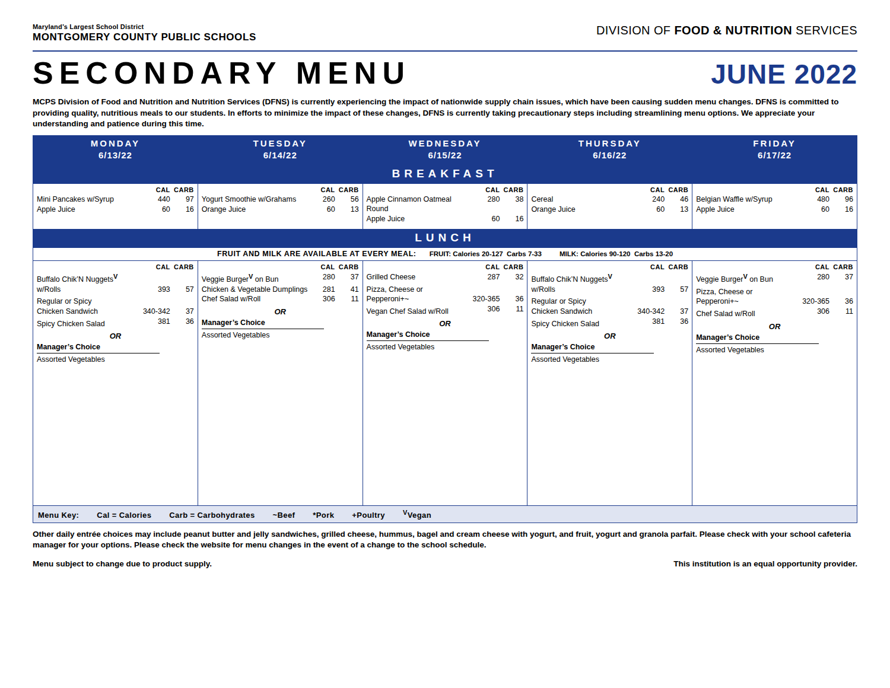Maryland’s Largest School District
MONTGOMERY COUNTY PUBLIC SCHOOLS
DIVISION OF FOOD & NUTRITION SERVICES
SECONDARY MENU
JUNE 2022
MCPS Division of Food and Nutrition and Nutrition Services (DFNS) is currently experiencing the impact of nationwide supply chain issues, which have been causing sudden menu changes. DFNS is committed to providing quality, nutritious meals to our students. In efforts to minimize the impact of these changes, DFNS is currently taking precautionary steps including streamlining menu options. We appreciate your understanding and patience during this time.
| MONDAY 6/13/22 | TUESDAY 6/14/22 | WEDNESDAY 6/15/22 | THURSDAY 6/16/22 | FRIDAY 6/17/22 |
| --- | --- | --- | --- | --- |
| BREAKFAST |
| / / CAL / CARB / / Mini Pancakes w/Syrup / 440 / 97 / / Apple Juice / 60 / 16 / | / / CAL / CARB / / Yogurt Smoothie w/Grahams / 260 / 56 / / Orange Juice / 60 / 13 / | / / CAL / CARB / / Apple Cinnamon Oatmeal Round / 280 / 38 / / Apple Juice / 60 / 16 / | / / CAL / CARB / / Cereal / 240 / 46 / / Orange Juice / 60 / 13 / | / / CAL / CARB / / Belgian Waffle w/Syrup / 480 / 96 / / Apple Juice / 60 / 16 / |
| LUNCH |
| FRUIT AND MILK ARE AVAILABLE AT EVERY MEAL: FRUIT: Calories 20-127 Carbs 7-33 MILK: Calories 90-120 Carbs 13-20 |
| / / CAL / CARB / / Buffalo Chik’N Nuggets V / / / / w/Rolls / 393 / 57 / / Regular or Spicy / / / / Chicken Sandwich / 340-342 / 37 / / Spicy Chicken Salad / 381 / 36 / OR Manager’s Choice Assorted Vegetables | / / CAL / CARB / / Veggie Burger V on Bun / 280 / 37 / / Chicken & Vegetable Dumplings / 281 / 41 / / Chef Salad w/Roll / 306 / 11 / OR Manager’s Choice Assorted Vegetables | / / CAL / CARB / / Grilled Cheese / 287 / 32 / / Pizza, Cheese or / / / / Pepperoni+~ / 320-365 / 36 / / Vegan Chef Salad w/Roll / 306 / 11 / OR Manager’s Choice Assorted Vegetables | / / CAL / CARB / / Buffalo Chik’N Nuggets V / / / / w/Rolls / 393 / 57 / / Regular or Spicy / / / / Chicken Sandwich / 340-342 / 37 / / Spicy Chicken Salad / 381 / 36 / OR Manager’s Choice Assorted Vegetables | / / CAL / CARB / / Veggie Burger V on Bun / 280 / 37 / / Pizza, Cheese or / / / / Pepperoni+~ / 320-365 / 36 / / Chef Salad w/Roll / 306 / 11 / OR Manager’s Choice Assorted Vegetables |
| Menu Key: Cal = Calories Carb = Carbohydrates ~ Beef * Pork + Poultry V Vegan |
Other daily entrée choices may include peanut butter and jelly sandwiches, grilled cheese, hummus, bagel and cream cheese with yogurt, and fruit, yogurt and granola parfait. Please check with your school cafeteria manager for your options. Please check the website for menu changes in the event of a change to the school schedule.
Menu subject to change due to product supply.
This institution is an equal opportunity provider.